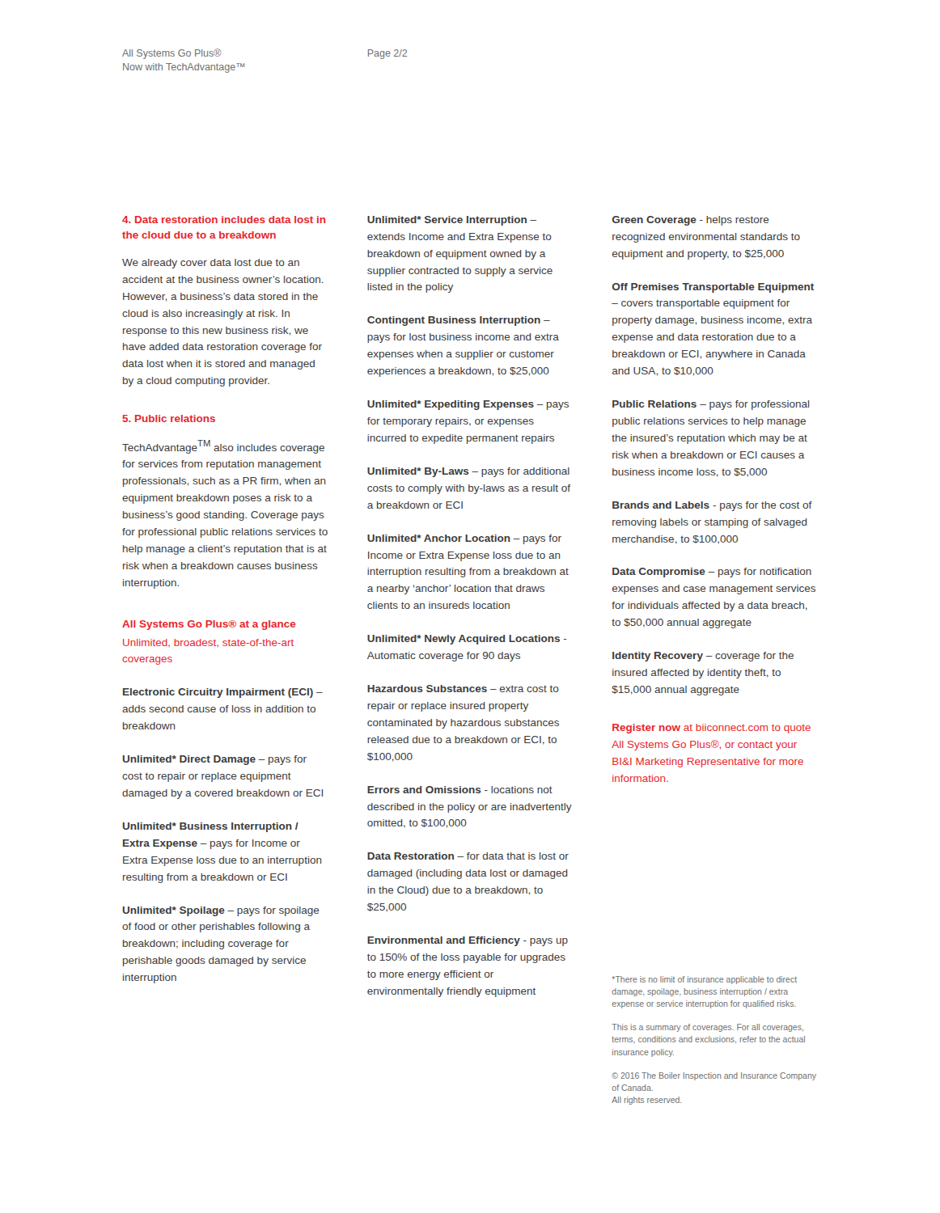All Systems Go Plus®
Now with TechAdvantage™
Page 2/2
4. Data restoration includes data lost in the cloud due to a breakdown
We already cover data lost due to an accident at the business owner’s location. However, a business’s data stored in the cloud is also increasingly at risk. In response to this new business risk, we have added data restoration coverage for data lost when it is stored and managed by a cloud computing provider.
5. Public relations
TechAdvantageTM also includes coverage for services from reputation management professionals, such as a PR firm, when an equipment breakdown poses a risk to a business’s good standing. Coverage pays for professional public relations services to help manage a client’s reputation that is at risk when a breakdown causes business interruption.
All Systems Go Plus® at a glance
Unlimited, broadest, state-of-the-art coverages
Electronic Circuitry Impairment (ECI) – adds second cause of loss in addition to breakdown
Unlimited* Direct Damage – pays for cost to repair or replace equipment damaged by a covered breakdown or ECI
Unlimited* Business Interruption / Extra Expense – pays for Income or Extra Expense loss due to an interruption resulting from a breakdown or ECI
Unlimited* Spoilage – pays for spoilage of food or other perishables following a breakdown; including coverage for perishable goods damaged by service interruption
Unlimited* Service Interruption – extends Income and Extra Expense to breakdown of equipment owned by a supplier contracted to supply a service listed in the policy
Contingent Business Interruption – pays for lost business income and extra expenses when a supplier or customer experiences a breakdown, to $25,000
Unlimited* Expediting Expenses – pays for temporary repairs, or expenses incurred to expedite permanent repairs
Unlimited* By-Laws – pays for additional costs to comply with by-laws as a result of a breakdown or ECI
Unlimited* Anchor Location – pays for Income or Extra Expense loss due to an interruption resulting from a breakdown at a nearby ‘anchor’ location that draws clients to an insureds location
Unlimited* Newly Acquired Locations - Automatic coverage for 90 days
Hazardous Substances – extra cost to repair or replace insured property contaminated by hazardous substances released due to a breakdown or ECI, to $100,000
Errors and Omissions - locations not described in the policy or are inadvertently omitted, to $100,000
Data Restoration – for data that is lost or damaged (including data lost or damaged in the Cloud) due to a breakdown, to $25,000
Environmental and Efficiency - pays up to 150% of the loss payable for upgrades to more energy efficient or environmentally friendly equipment
Green Coverage - helps restore recognized environmental standards to equipment and property, to $25,000
Off Premises Transportable Equipment – covers transportable equipment for property damage, business income, extra expense and data restoration due to a breakdown or ECI, anywhere in Canada and USA, to $10,000
Public Relations – pays for professional public relations services to help manage the insured’s reputation which may be at risk when a breakdown or ECI causes a business income loss, to $5,000
Brands and Labels - pays for the cost of removing labels or stamping of salvaged merchandise, to $100,000
Data Compromise – pays for notification expenses and case management services for individuals affected by a data breach, to $50,000 annual aggregate
Identity Recovery – coverage for the insured affected by identity theft, to $15,000 annual aggregate
Register now at biiconnect.com to quote All Systems Go Plus®, or contact your BI&I Marketing Representative for more information.
*There is no limit of insurance applicable to direct damage, spoilage, business interruption / extra expense or service interruption for qualified risks.
This is a summary of coverages. For all coverages, terms, conditions and exclusions, refer to the actual insurance policy.
© 2016 The Boiler Inspection and Insurance Company of Canada.
All rights reserved.